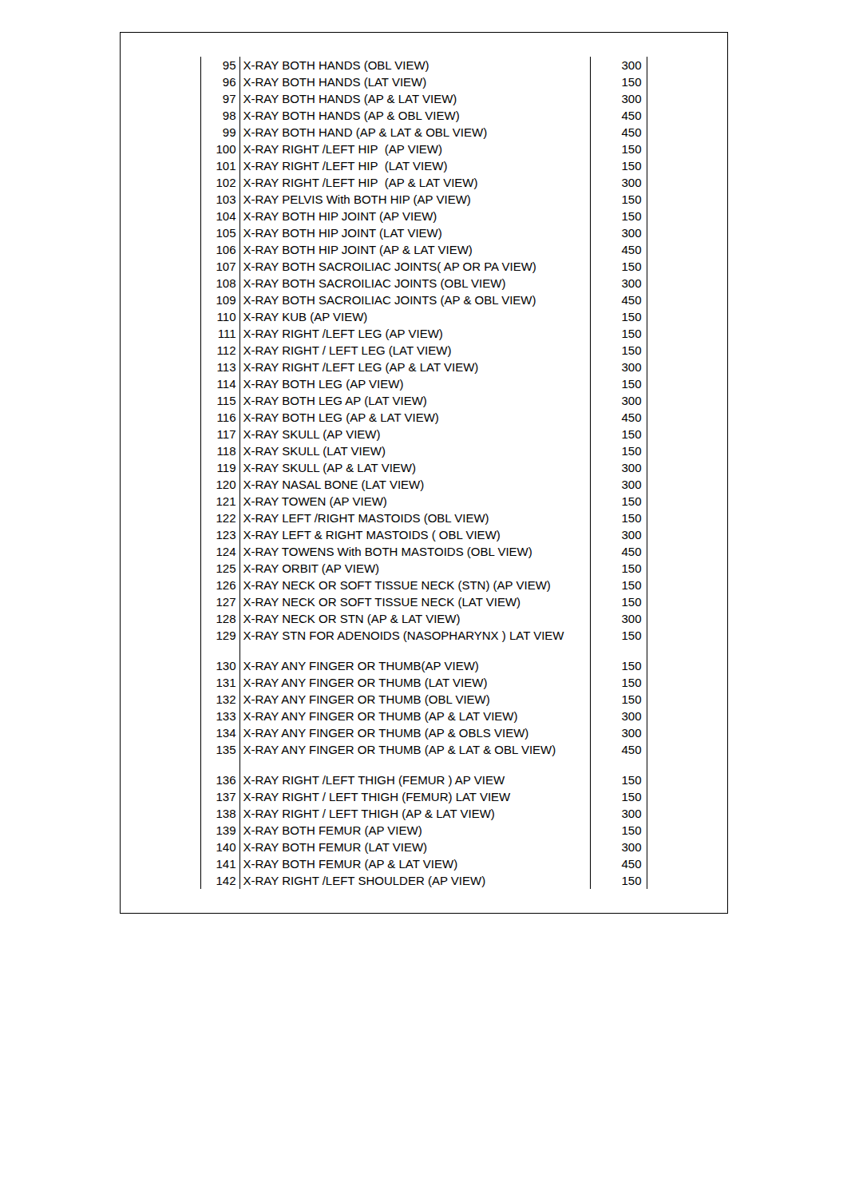| 95 | X-RAY BOTH HANDS (OBL VIEW) | 300 |
| 96 | X-RAY BOTH HANDS (LAT VIEW) | 150 |
| 97 | X-RAY BOTH HANDS (AP & LAT VIEW) | 300 |
| 98 | X-RAY BOTH HANDS (AP & OBL VIEW) | 450 |
| 99 | X-RAY BOTH HAND (AP & LAT & OBL VIEW) | 450 |
| 100 | X-RAY RIGHT /LEFT HIP (AP VIEW) | 150 |
| 101 | X-RAY RIGHT /LEFT HIP (LAT VIEW) | 150 |
| 102 | X-RAY RIGHT /LEFT HIP (AP & LAT VIEW) | 300 |
| 103 | X-RAY PELVIS With BOTH HIP (AP VIEW) | 150 |
| 104 | X-RAY BOTH HIP JOINT (AP VIEW) | 150 |
| 105 | X-RAY BOTH HIP JOINT (LAT VIEW) | 300 |
| 106 | X-RAY BOTH HIP JOINT (AP & LAT VIEW) | 450 |
| 107 | X-RAY BOTH SACROILIAC JOINTS( AP OR PA VIEW) | 150 |
| 108 | X-RAY BOTH SACROILIAC JOINTS (OBL VIEW) | 300 |
| 109 | X-RAY BOTH SACROILIAC JOINTS (AP & OBL VIEW) | 450 |
| 110 | X-RAY KUB (AP VIEW) | 150 |
| 111 | X-RAY RIGHT /LEFT LEG (AP VIEW) | 150 |
| 112 | X-RAY RIGHT / LEFT LEG (LAT VIEW) | 150 |
| 113 | X-RAY RIGHT /LEFT LEG (AP & LAT VIEW) | 300 |
| 114 | X-RAY BOTH LEG (AP VIEW) | 150 |
| 115 | X-RAY BOTH LEG AP (LAT VIEW) | 300 |
| 116 | X-RAY BOTH LEG (AP & LAT VIEW) | 450 |
| 117 | X-RAY SKULL (AP VIEW) | 150 |
| 118 | X-RAY SKULL (LAT VIEW) | 150 |
| 119 | X-RAY SKULL (AP & LAT VIEW) | 300 |
| 120 | X-RAY NASAL BONE (LAT VIEW) | 300 |
| 121 | X-RAY TOWEN (AP VIEW) | 150 |
| 122 | X-RAY LEFT /RIGHT MASTOIDS (OBL VIEW) | 150 |
| 123 | X-RAY LEFT & RIGHT MASTOIDS ( OBL VIEW) | 300 |
| 124 | X-RAY TOWENS With BOTH MASTOIDS (OBL VIEW) | 450 |
| 125 | X-RAY ORBIT (AP VIEW) | 150 |
| 126 | X-RAY NECK OR SOFT TISSUE NECK (STN) (AP VIEW) | 150 |
| 127 | X-RAY NECK OR SOFT TISSUE NECK (LAT VIEW) | 150 |
| 128 | X-RAY NECK OR STN (AP & LAT VIEW) | 300 |
| 129 | X-RAY STN FOR ADENOIDS (NASOPHARYNX ) LAT VIEW | 150 |
| 130 | X-RAY ANY FINGER OR THUMB(AP VIEW) | 150 |
| 131 | X-RAY ANY FINGER OR THUMB (LAT VIEW) | 150 |
| 132 | X-RAY ANY FINGER OR THUMB (OBL VIEW) | 150 |
| 133 | X-RAY ANY FINGER OR THUMB (AP & LAT VIEW) | 300 |
| 134 | X-RAY ANY FINGER OR THUMB (AP & OBLS VIEW) | 300 |
| 135 | X-RAY ANY FINGER OR THUMB (AP & LAT & OBL VIEW) | 450 |
| 136 | X-RAY RIGHT /LEFT THIGH (FEMUR ) AP VIEW | 150 |
| 137 | X-RAY RIGHT / LEFT THIGH (FEMUR) LAT VIEW | 150 |
| 138 | X-RAY RIGHT / LEFT THIGH (AP & LAT VIEW) | 300 |
| 139 | X-RAY BOTH FEMUR (AP VIEW) | 150 |
| 140 | X-RAY BOTH FEMUR (LAT VIEW) | 300 |
| 141 | X-RAY BOTH FEMUR (AP & LAT VIEW) | 450 |
| 142 | X-RAY RIGHT /LEFT SHOULDER (AP VIEW) | 150 |